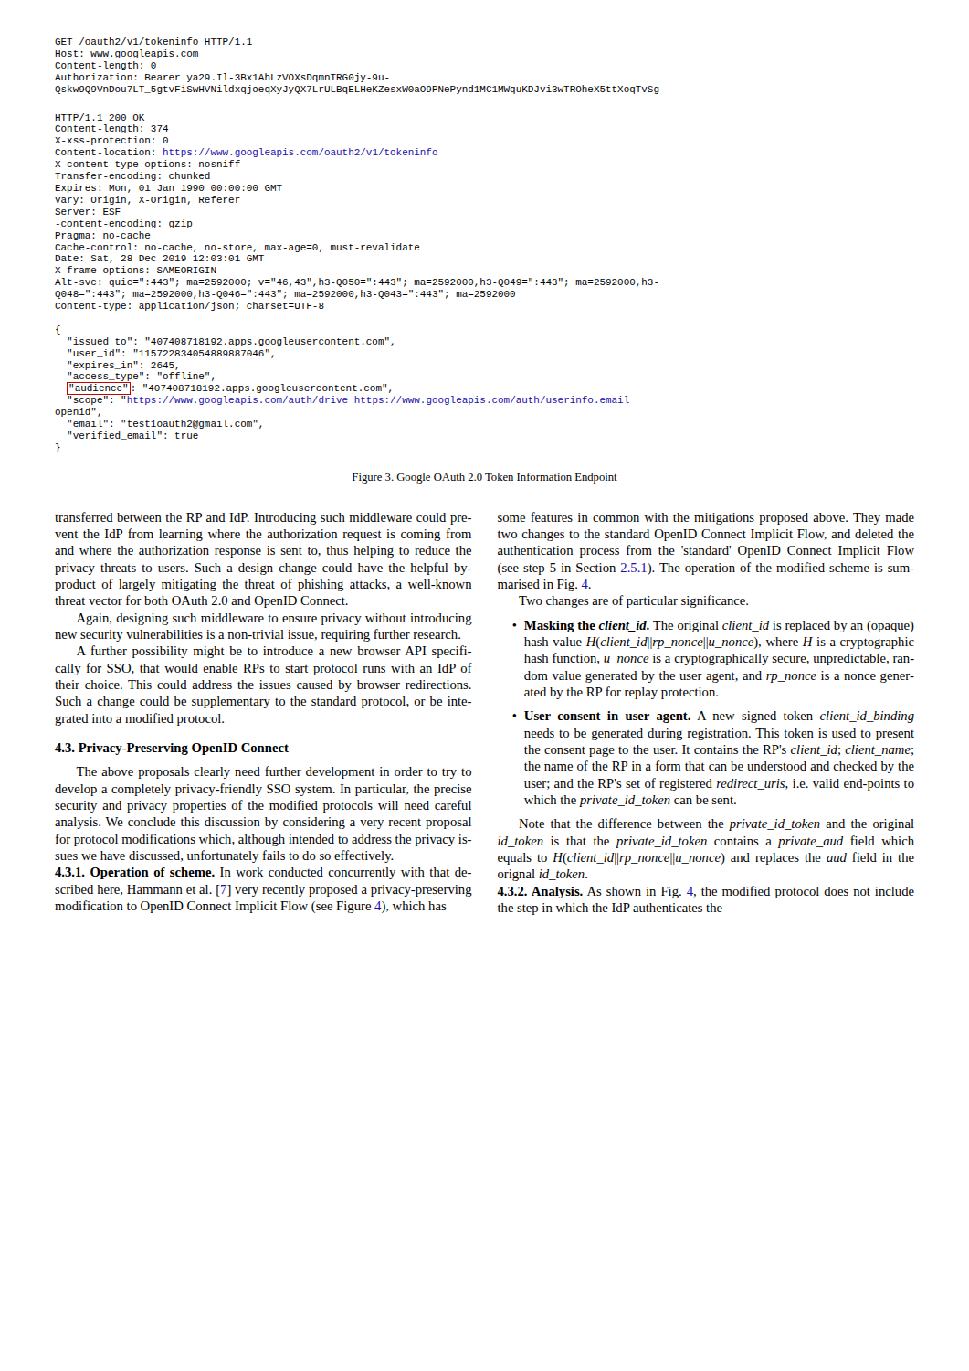GET /oauth2/v1/tokeninfo HTTP/1.1 Host: www.googleapis.com Content-length: 0 Authorization: Bearer ya29.Il-3Bx1AhLzVOXsDqmnTRG0jy-9u- Qskw9Q9VnDou7LT_5gtvFiSwHVNildxqjoeqXyJyQX7LrULBqELHeKZesxW0aO9PNePynd1MC1MWquKDJvi3wTROheX5ttXoqTvSg
HTTP/1.1 200 OK Content-length: 374 X-xss-protection: 0 Content-location: https://www.googleapis.com/oauth2/v1/tokeninfo X-content-type-options: nosniff Transfer-encoding: chunked Expires: Mon, 01 Jan 1990 00:00:00 GMT Vary: Origin, X-Origin, Referer Server: ESF -content-encoding: gzip Pragma: no-cache Cache-control: no-cache, no-store, max-age=0, must-revalidate Date: Sat, 28 Dec 2019 12:03:01 GMT X-frame-options: SAMEORIGIN Alt-svc: quic=":443"; ma=2592000; v="46,43",h3-Q050=":443"; ma=2592000,h3-Q049=":443"; ma=2592000,h3- Q048=":443"; ma=2592000,h3-Q046=":443"; ma=2592000,h3-Q043=":443"; ma=2592000 Content-type: application/json; charset=UTF-8 { "issued_to": "407408718192.apps.googleusercontent.com", "user_id": "115722834054889887046", "expires_in": 2645, "access_type": "offline", "audience": "407408718192.apps.googleusercontent.com", "scope": "https://www.googleapis.com/auth/drive https://www.googleapis.com/auth/userinfo.email openid", "email": "test1oauth2@gmail.com", "verified_email": true }
Figure 3. Google OAuth 2.0 Token Information Endpoint
transferred between the RP and IdP. Introducing such middleware could prevent the IdP from learning where the authorization request is coming from and where the authorization response is sent to, thus helping to reduce the privacy threats to users. Such a design change could have the helpful by-product of largely mitigating the threat of phishing attacks, a well-known threat vector for both OAuth 2.0 and OpenID Connect.
Again, designing such middleware to ensure privacy without introducing new security vulnerabilities is a non-trivial issue, requiring further research.
A further possibility might be to introduce a new browser API specifically for SSO, that would enable RPs to start protocol runs with an IdP of their choice. This could address the issues caused by browser redirections. Such a change could be supplementary to the standard protocol, or be integrated into a modified protocol.
4.3. Privacy-Preserving OpenID Connect
The above proposals clearly need further development in order to try to develop a completely privacy-friendly SSO system. In particular, the precise security and privacy properties of the modified protocols will need careful analysis. We conclude this discussion by considering a very recent proposal for protocol modifications which, although intended to address the privacy issues we have discussed, unfortunately fails to do so effectively.
4.3.1. Operation of scheme. In work conducted concurrently with that described here, Hammann et al. [7] very recently proposed a privacy-preserving modification to OpenID Connect Implicit Flow (see Figure 4), which has
some features in common with the mitigations proposed above. They made two changes to the standard OpenID Connect Implicit Flow, and deleted the authentication process from the 'standard' OpenID Connect Implicit Flow (see step 5 in Section 2.5.1). The operation of the modified scheme is summarised in Fig. 4.
Two changes are of particular significance.
Masking the client_id. The original client_id is replaced by an (opaque) hash value H(client_id||rp_nonce||u_nonce), where H is a cryptographic hash function, u_nonce is a cryptographically secure, unpredictable, random value generated by the user agent, and rp_nonce is a nonce generated by the RP for replay protection.
User consent in user agent. A new signed token client_id_binding needs to be generated during registration. This token is used to present the consent page to the user. It contains the RP's client_id; client_name; the name of the RP in a form that can be understood and checked by the user; and the RP's set of registered redirect_uris, i.e. valid end-points to which the private_id_token can be sent.
Note that the difference between the private_id_token and the original id_token is that the private_id_token contains a private_aud field which equals to H(client_id||rp_nonce||u_nonce) and replaces the aud field in the orignal id_token.
4.3.2. Analysis. As shown in Fig. 4, the modified protocol does not include the step in which the IdP authenticates the